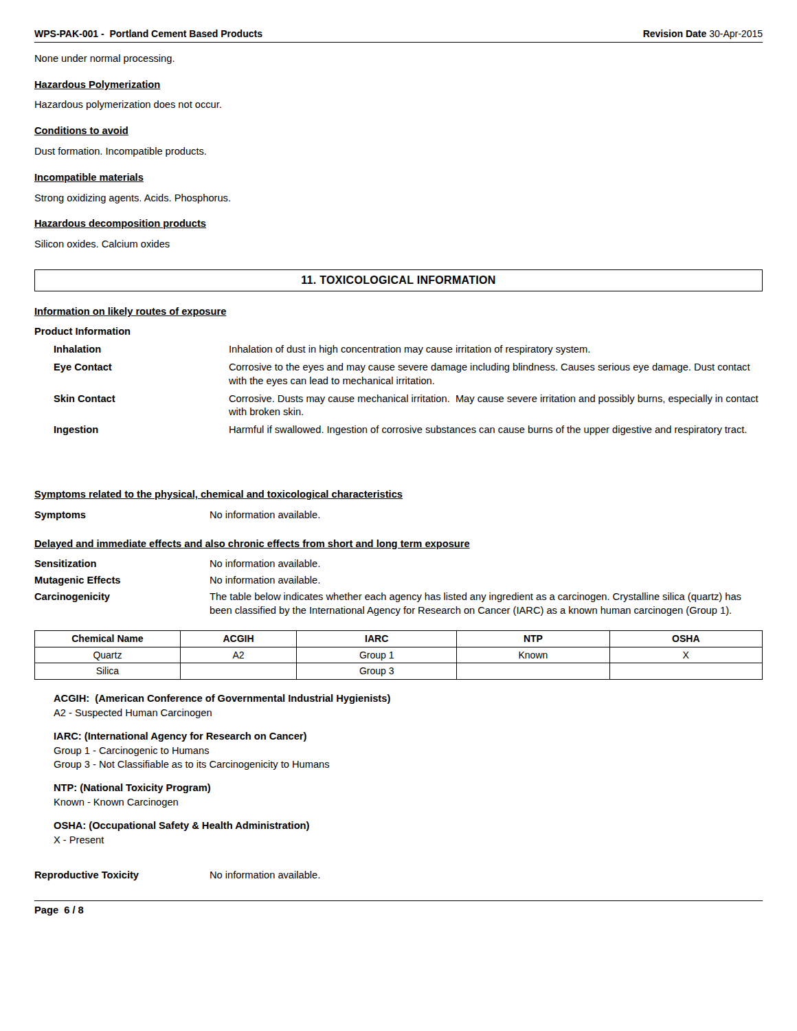WPS-PAK-001 - Portland Cement Based Products
Revision Date 30-Apr-2015
None under normal processing.
Hazardous Polymerization
Hazardous polymerization does not occur.
Conditions to avoid
Dust formation. Incompatible products.
Incompatible materials
Strong oxidizing agents. Acids. Phosphorus.
Hazardous decomposition products
Silicon oxides. Calcium oxides
11. TOXICOLOGICAL INFORMATION
Information on likely routes of exposure
| Product Information | |
| Inhalation | Inhalation of dust in high concentration may cause irritation of respiratory system. |
| Eye Contact | Corrosive to the eyes and may cause severe damage including blindness. Causes serious eye damage. Dust contact with the eyes can lead to mechanical irritation. |
| Skin Contact | Corrosive. Dusts may cause mechanical irritation. May cause severe irritation and possibly burns, especially in contact with broken skin. |
| Ingestion | Harmful if swallowed. Ingestion of corrosive substances can cause burns of the upper digestive and respiratory tract. |
Symptoms related to the physical, chemical and toxicological characteristics
| Symptoms | No information available. |
Delayed and immediate effects and also chronic effects from short and long term exposure
| Sensitization | No information available. |
| Mutagenic Effects | No information available. |
| Carcinogenicity | The table below indicates whether each agency has listed any ingredient as a carcinogen. Crystalline silica (quartz) has been classified by the International Agency for Research on Cancer (IARC) as a known human carcinogen (Group 1). |
| Chemical Name | ACGIH | IARC | NTP | OSHA |
| --- | --- | --- | --- | --- |
| Quartz | A2 | Group 1 | Known | X |
| Silica | | Group 3 | | |
ACGIH: (American Conference of Governmental Industrial Hygienists)
A2 - Suspected Human Carcinogen
IARC: (International Agency for Research on Cancer)
Group 1 - Carcinogenic to Humans
Group 3 - Not Classifiable as to its Carcinogenicity to Humans
NTP: (National Toxicity Program)
Known - Known Carcinogen
OSHA: (Occupational Safety & Health Administration)
X - Present
Reproductive Toxicity
No information available.
Page 6 / 8